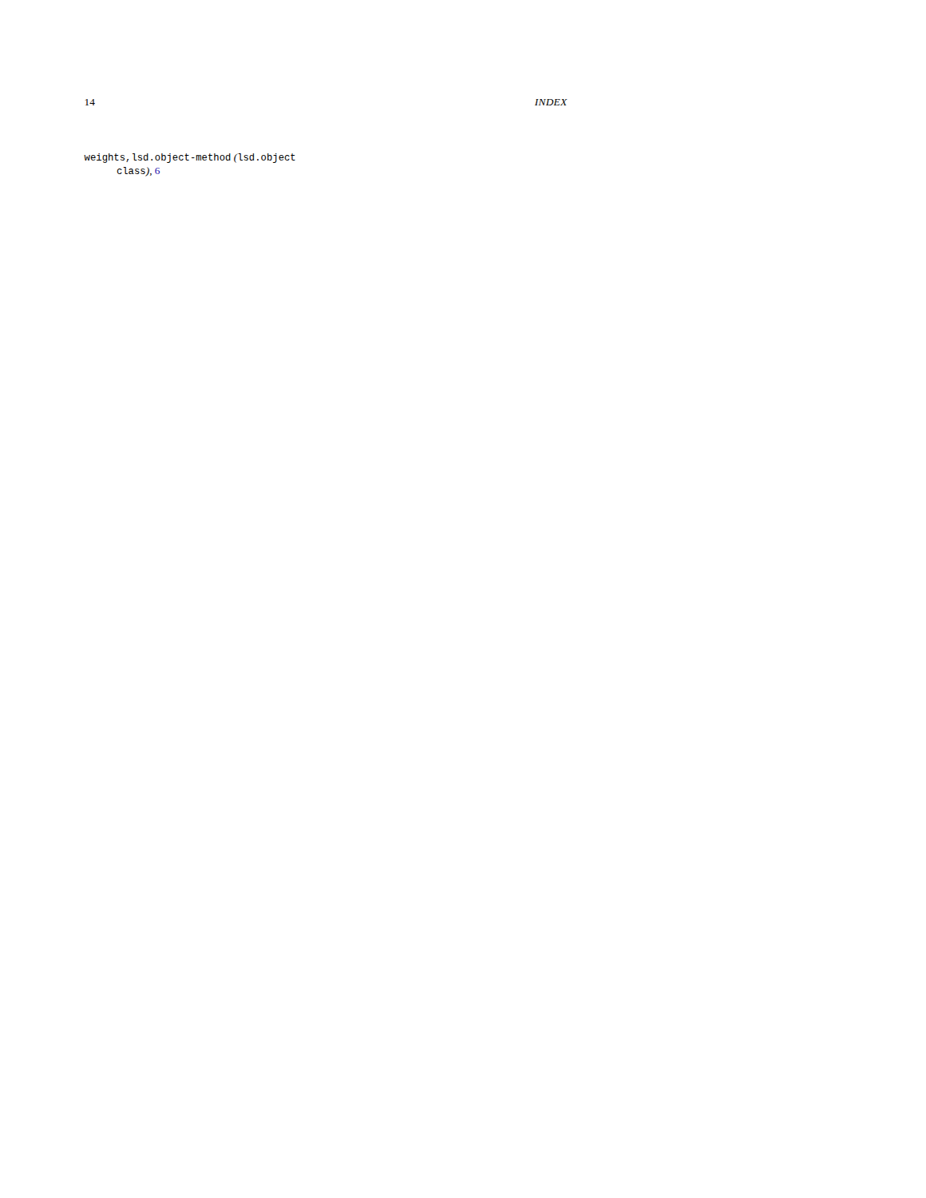14 INDEX
weights,lsd.object-method (lsd.object class), 6